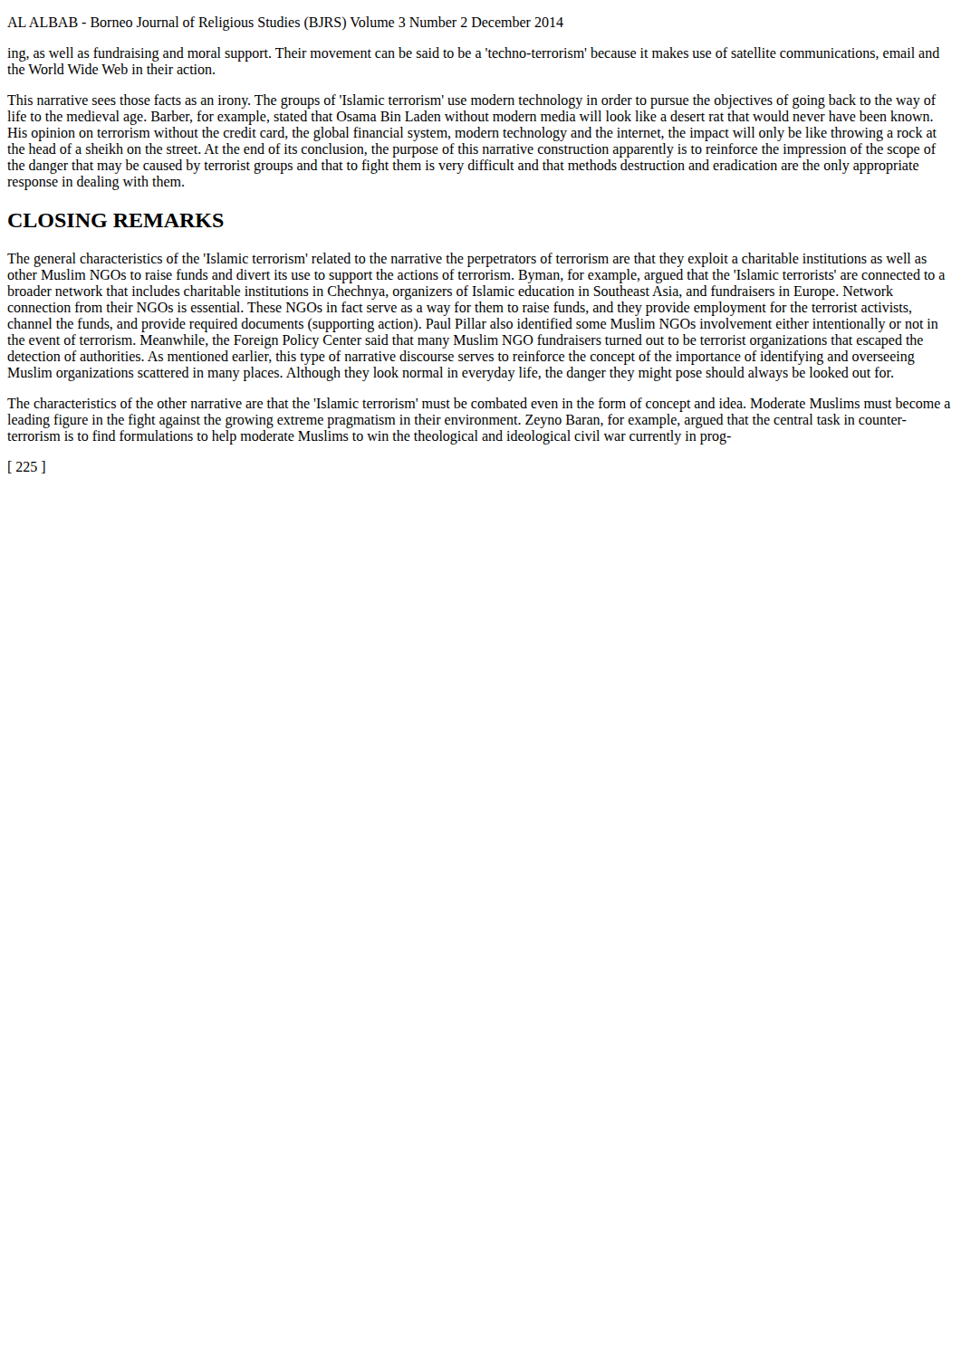AL ALBAB - Borneo Journal of Religious Studies (BJRS) Volume 3 Number 2 December 2014
ing, as well as fundraising and moral support. Their movement can be said to be a 'techno-terrorism' because it makes use of satellite communications, email and the World Wide Web in their action.
This narrative sees those facts as an irony. The groups of 'Islamic terrorism' use modern technology in order to pursue the objectives of going back to the way of life to the medieval age. Barber, for example, stated that Osama Bin Laden without modern media will look like a desert rat that would never have been known. His opinion on terrorism without the credit card, the global financial system, modern technology and the internet, the impact will only be like throwing a rock at the head of a sheikh on the street. At the end of its conclusion, the purpose of this narrative construction apparently is to reinforce the impression of the scope of the danger that may be caused by terrorist groups and that to fight them is very difficult and that methods destruction and eradication are the only appropriate response in dealing with them.
CLOSING REMARKS
The general characteristics of the 'Islamic terrorism' related to the narrative the perpetrators of terrorism are that they exploit a charitable institutions as well as other Muslim NGOs to raise funds and divert its use to support the actions of terrorism. Byman, for example, argued that the 'Islamic terrorists' are connected to a broader network that includes charitable institutions in Chechnya, organizers of Islamic education in Southeast Asia, and fundraisers in Europe. Network connection from their NGOs is essential. These NGOs in fact serve as a way for them to raise funds, and they provide employment for the terrorist activists, channel the funds, and provide required documents (supporting action). Paul Pillar also identified some Muslim NGOs involvement either intentionally or not in the event of terrorism. Meanwhile, the Foreign Policy Center said that many Muslim NGO fundraisers turned out to be terrorist organizations that escaped the detection of authorities. As mentioned earlier, this type of narrative discourse serves to reinforce the concept of the importance of identifying and overseeing Muslim organizations scattered in many places. Although they look normal in everyday life, the danger they might pose should always be looked out for.
The characteristics of the other narrative are that the 'Islamic terrorism' must be combated even in the form of concept and idea. Moderate Muslims must become a leading figure in the fight against the growing extreme pragmatism in their environment. Zeyno Baran, for example, argued that the central task in counter-terrorism is to find formulations to help moderate Muslims to win the theological and ideological civil war currently in prog-
[ 225 ]